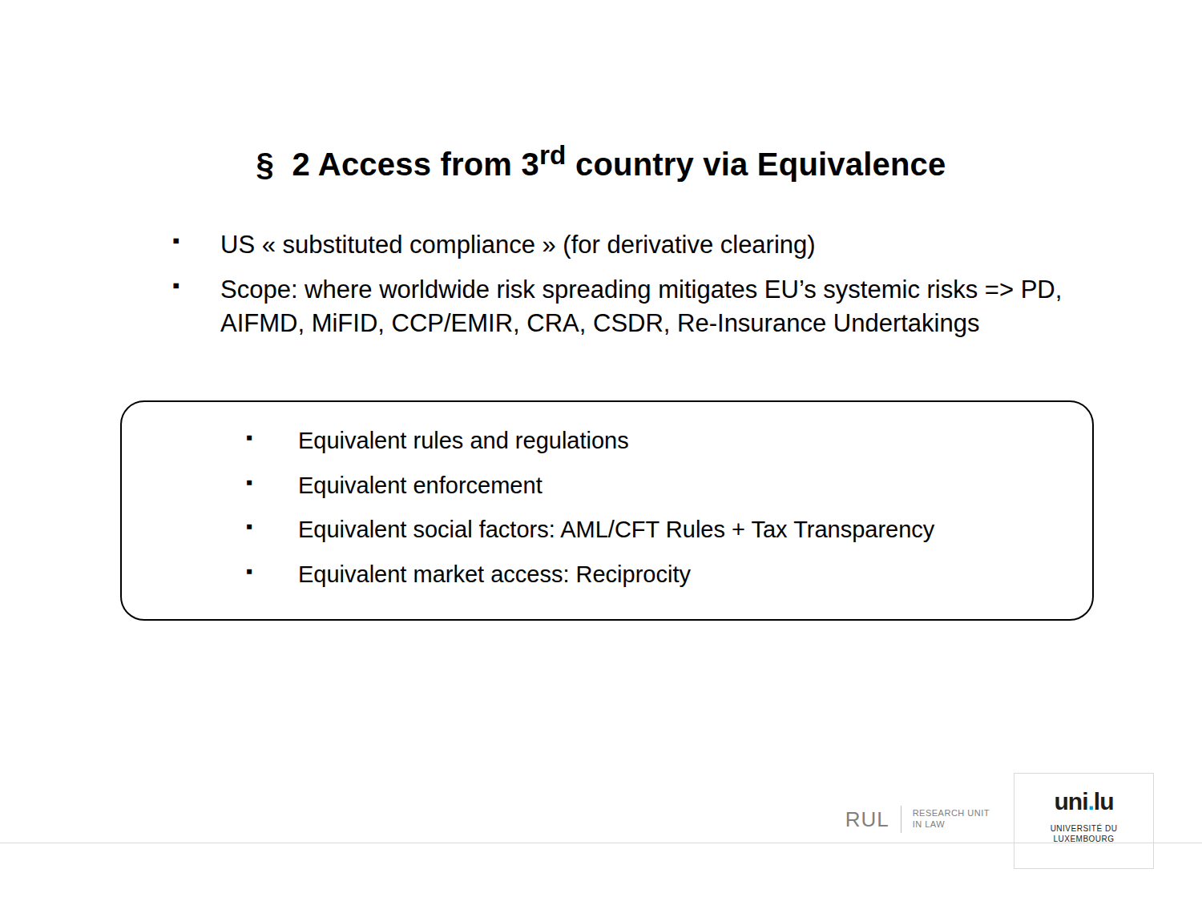§ 2 Access from 3rd country via Equivalence
US « substituted compliance » (for derivative clearing)
Scope: where worldwide risk spreading mitigates EU’s systemic risks => PD, AIFMD, MiFID, CCP/EMIR, CRA, CSDR, Re-Insurance Undertakings
Equivalent rules and regulations
Equivalent enforcement
Equivalent social factors: AML/CFT Rules + Tax Transparency
Equivalent market access: Reciprocity
RUL RESEARCH UNIT
IN LAW
uni. lu
UNIVERSITÉ DU
LUXEMBOURG